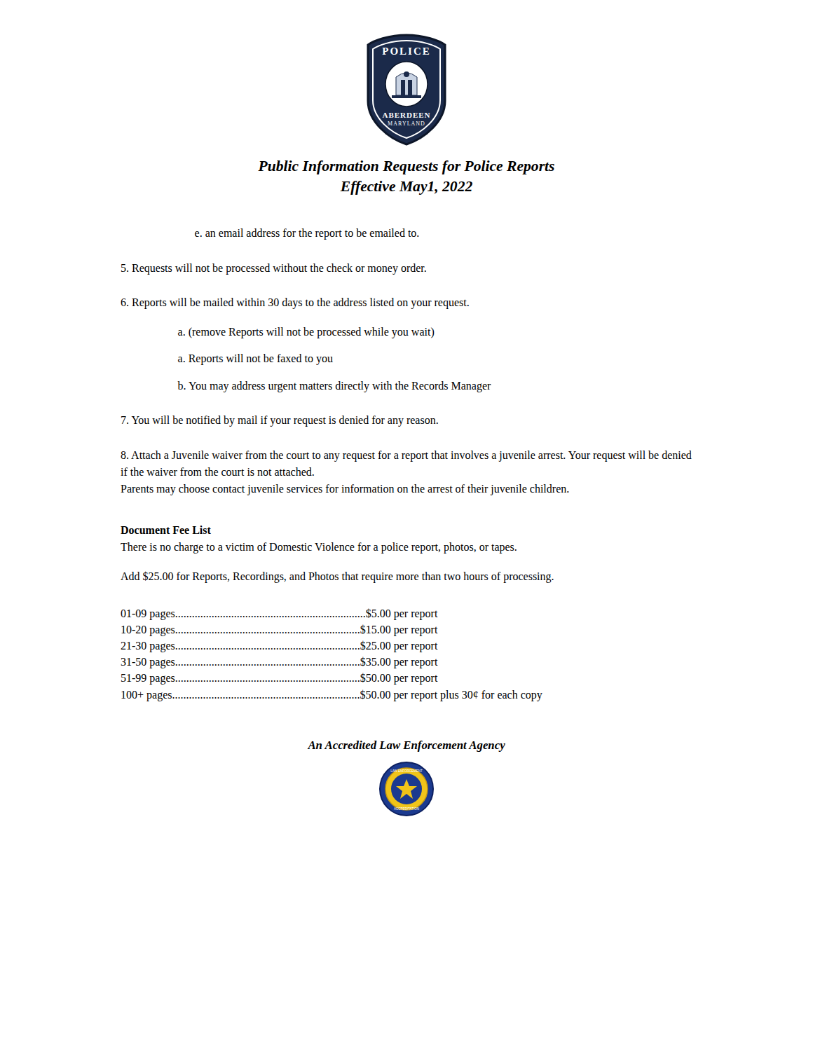POLICE ABERDEEN MARYLAND
Public Information Requests for Police Reports Effective May1, 2022
e. an email address for the report to be emailed to.
5. Requests will not be processed without the check or money order.
6. Reports will be mailed within 30 days to the address listed on your request.
a. (remove Reports will not be processed while you wait)
a. Reports will not be faxed to you
b. You may address urgent matters directly with the Records Manager
7. You will be notified by mail if your request is denied for any reason.
8. Attach a Juvenile waiver from the court to any request for a report that involves a juvenile arrest. Your request will be denied if the waiver from the court is not attached.
Parents may choose contact juvenile services for information on the arrest of their juvenile children.
Document Fee List
There is no charge to a victim of Domestic Violence for a police report, photos, or tapes.
Add $25.00 for Reports, Recordings, and Photos that require more than two hours of processing.
01-09 pages....................................................................$5.00 per report
10-20 pages..................................................................$15.00 per report
21-30 pages..................................................................$25.00 per report
31-50 pages..................................................................$35.00 per report
51-99 pages..................................................................$50.00 per report
100+ pages...................................................................$50.00 per report plus 30¢ for each copy
An Accredited Law Enforcement Agency
LAW ENFORCEMENT ACCREDITATION